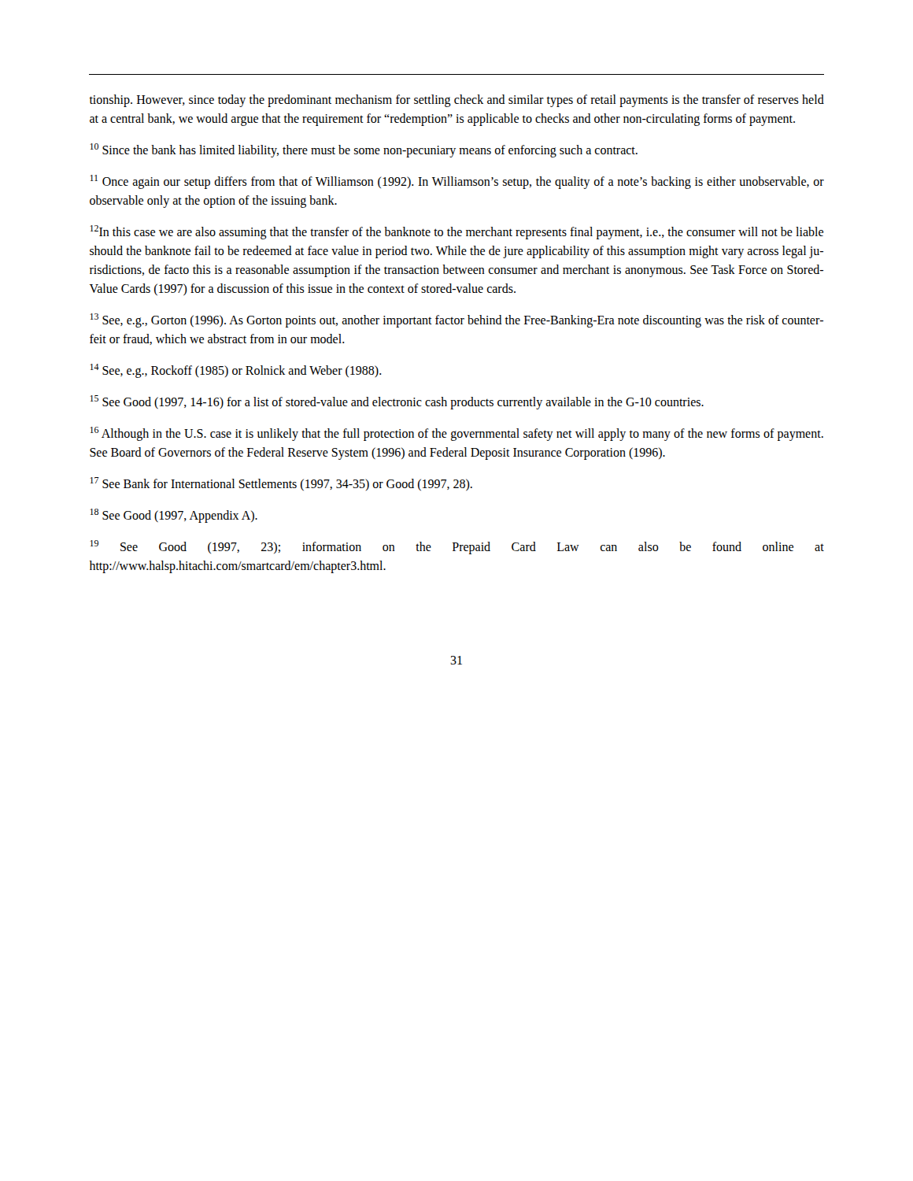tionship. However, since today the predominant mechanism for settling check and similar types of retail payments is the transfer of reserves held at a central bank, we would argue that the requirement for “redemption” is applicable to checks and other non-circulating forms of payment.
10 Since the bank has limited liability, there must be some non-pecuniary means of enforcing such a contract.
11 Once again our setup differs from that of Williamson (1992). In Williamson’s setup, the quality of a note’s backing is either unobservable, or observable only at the option of the issuing bank.
12In this case we are also assuming that the transfer of the banknote to the merchant represents final payment, i.e., the consumer will not be liable should the banknote fail to be redeemed at face value in period two. While the de jure applicability of this assumption might vary across legal jurisdictions, de facto this is a reasonable assumption if the transaction between consumer and merchant is anonymous. See Task Force on Stored-Value Cards (1997) for a discussion of this issue in the context of stored-value cards.
13 See, e.g., Gorton (1996). As Gorton points out, another important factor behind the Free-Banking-Era note discounting was the risk of counterfeit or fraud, which we abstract from in our model.
14 See, e.g., Rockoff (1985) or Rolnick and Weber (1988).
15 See Good (1997, 14-16) for a list of stored-value and electronic cash products currently available in the G-10 countries.
16 Although in the U.S. case it is unlikely that the full protection of the governmental safety net will apply to many of the new forms of payment. See Board of Governors of the Federal Reserve System (1996) and Federal Deposit Insurance Corporation (1996).
17 See Bank for International Settlements (1997, 34-35) or Good (1997, 28).
18 See Good (1997, Appendix A).
19 See Good (1997, 23); information on the Prepaid Card Law can also be found online at http://www.halsp.hitachi.com/smartcard/em/chapter3.html.
31